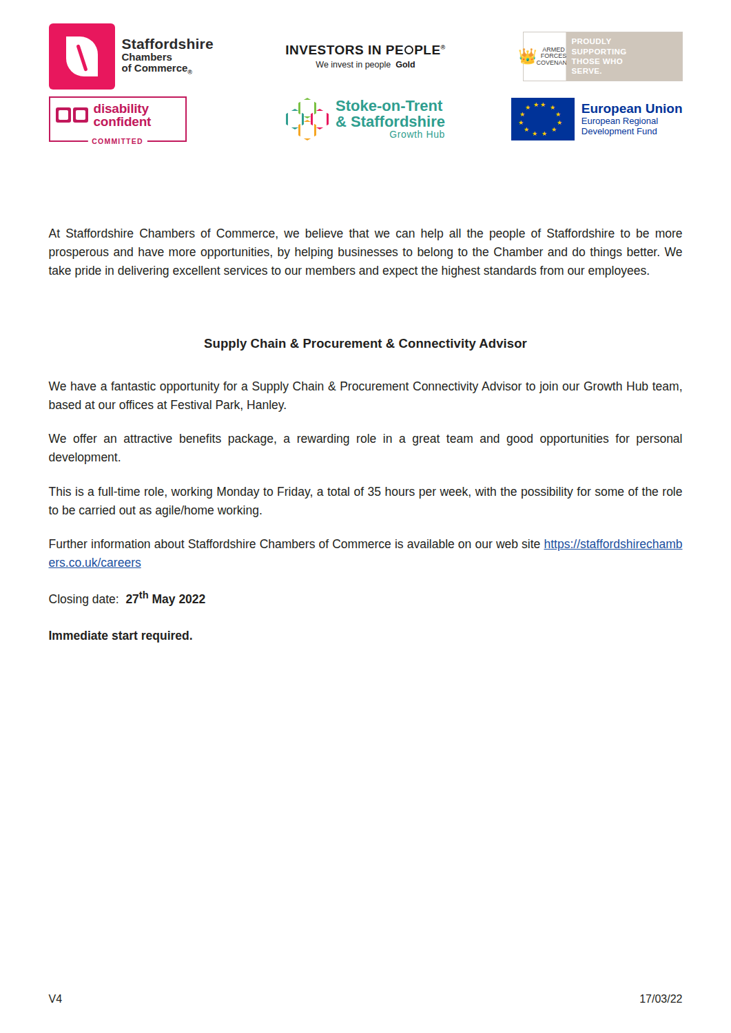Staffordshire
Chambers
of Commerce®
INVESTORS IN PE PLE®
We invest in people Gold
👑 ARMED FORCES
COVENANT
Proudly
supporting
those who
serve.
disability
confident
COMMITTED
Stoke-on-Trent
& Staffordshire
Growth Hub
★ ★ ★ ★ ★ ★ ★ ★ ★ ★ ★ ★
European Union
European Regional
Development Fund
At Staffordshire Chambers of Commerce, we believe that we can help all the people of Staffordshire to be more prosperous and have more opportunities, by helping businesses to belong to the Chamber and do things better. We take pride in delivering excellent services to our members and expect the highest standards from our employees.
Supply Chain & Procurement & Connectivity Advisor
We have a fantastic opportunity for a Supply Chain & Procurement Connectivity Advisor to join our Growth Hub team, based at our offices at Festival Park, Hanley.
We offer an attractive benefits package, a rewarding role in a great team and good opportunities for personal development.
This is a full-time role, working Monday to Friday, a total of 35 hours per week, with the possibility for some of the role to be carried out as agile/home working.
Further information about Staffordshire Chambers of Commerce is available on our web site https://staffordshirechambers.co.uk/careers
Closing date: 27th May 2022
Immediate start required.
V4 17/03/22